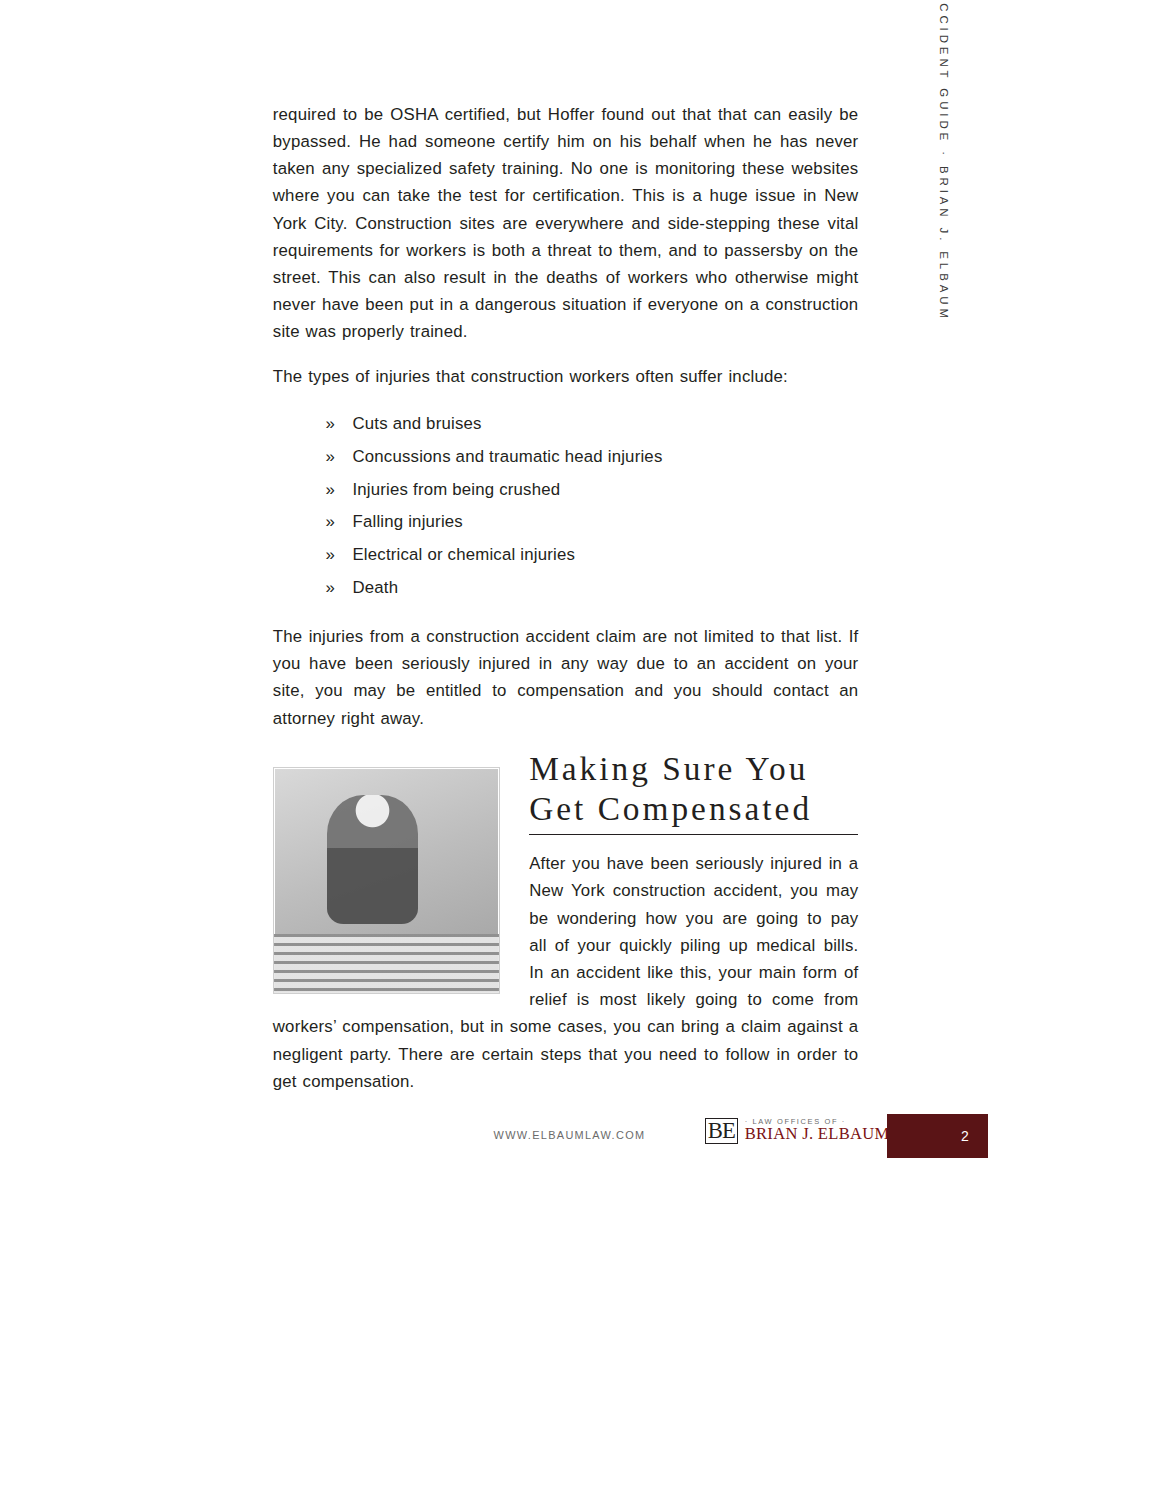required to be OSHA certified, but Hoffer found out that that can easily be bypassed. He had someone certify him on his behalf when he has never taken any specialized safety training. No one is monitoring these websites where you can take the test for certification. This is a huge issue in New York City. Construction sites are everywhere and side-stepping these vital requirements for workers is both a threat to them, and to passersby on the street. This can also result in the deaths of workers who otherwise might never have been put in a dangerous situation if everyone on a construction site was properly trained.
The types of injuries that construction workers often suffer include:
Cuts and bruises
Concussions and traumatic head injuries
Injuries from being crushed
Falling injuries
Electrical or chemical injuries
Death
The injuries from a construction accident claim are not limited to that list. If you have been seriously injured in any way due to an accident on your site, you may be entitled to compensation and you should contact an attorney right away.
Making Sure You
Get Compensated
After you have been seriously injured in a New York construction accident, you may be wondering how you are going to pay all of your quickly piling up medical bills. In an accident like this, your main form of relief is most likely going to come from workers’ compensation, but in some cases, you can bring a claim against a negligent party. There are certain steps that you need to follow in order to get compensation.
New York Construction Accident Guide · Brian J. Elbaum
www.elbaumlaw.com
BE
· Law Offices of ·
BRIAN J. ELBAUM
2